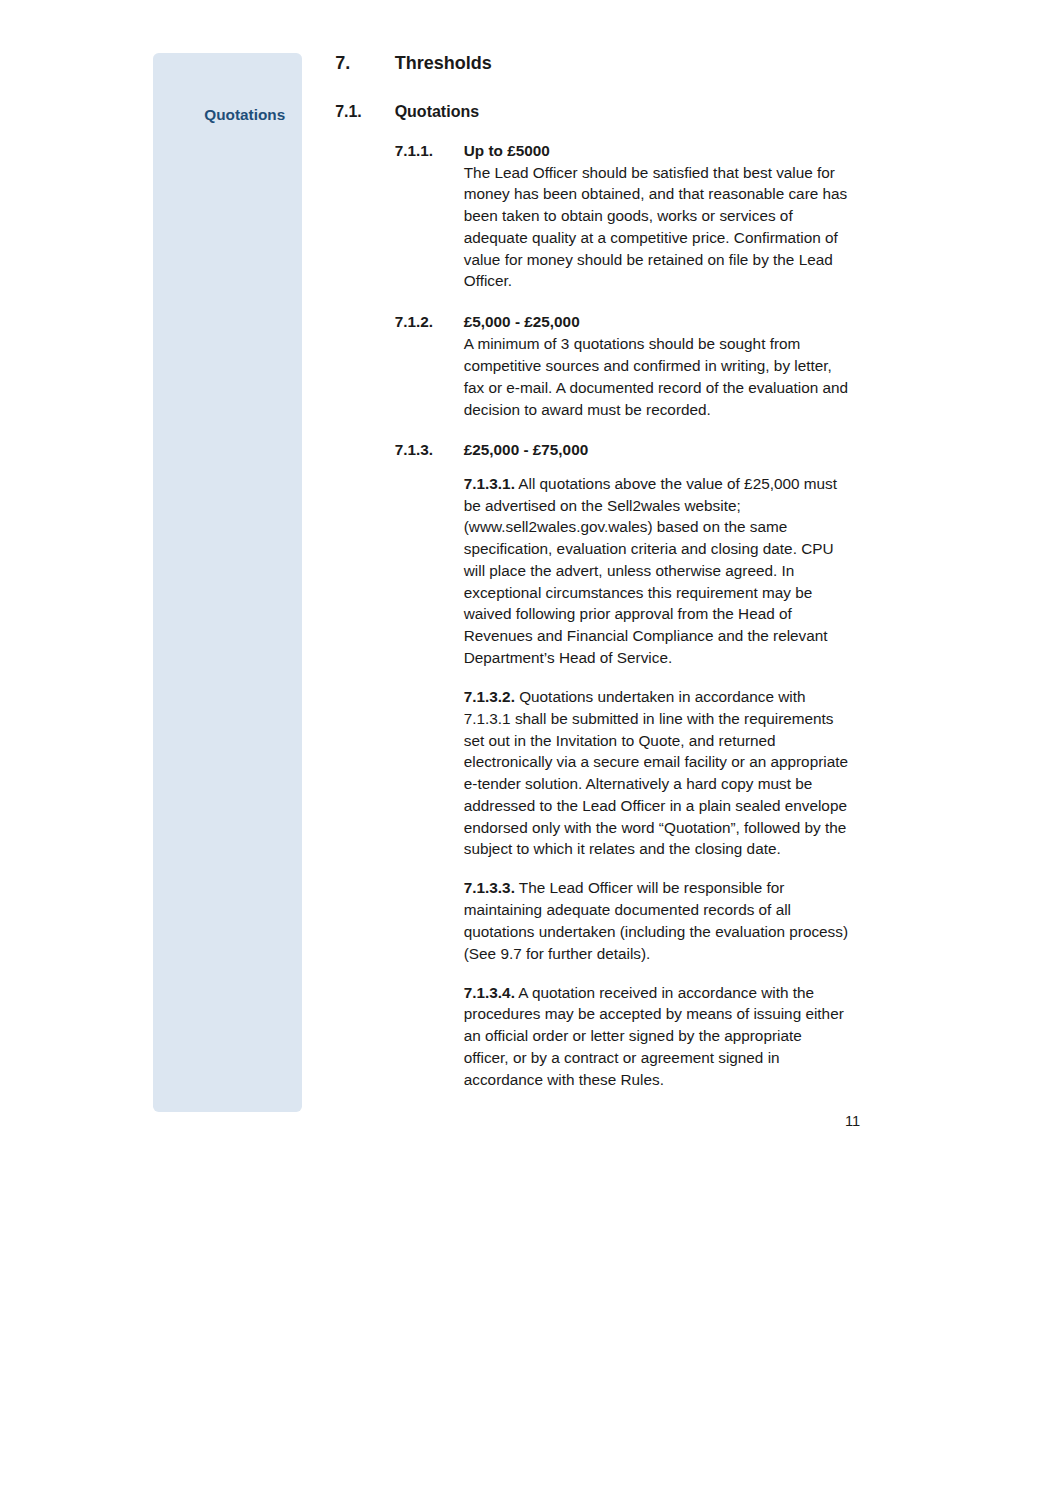Quotations
7. Thresholds
7.1. Quotations
7.1.1. Up to £5000
The Lead Officer should be satisfied that best value for money has been obtained, and that reasonable care has been taken to obtain goods, works or services of adequate quality at a competitive price. Confirmation of value for money should be retained on file by the Lead Officer.
7.1.2.£5,000 - £25,000
A minimum of 3 quotations should be sought from competitive sources and confirmed in writing, by letter, fax or e-mail. A documented record of the evaluation and decision to award must be recorded.
7.1.3.£25,000 - £75,000
7.1.3.1. All quotations above the value of £25,000 must be advertised on the Sell2wales website; (www.sell2wales.gov.wales) based on the same specification, evaluation criteria and closing date. CPU will place the advert, unless otherwise agreed. In exceptional circumstances this requirement may be waived following prior approval from the Head of Revenues and Financial Compliance and the relevant Department’s Head of Service.
7.1.3.2. Quotations undertaken in accordance with 7.1.3.1 shall be submitted in line with the requirements set out in the Invitation to Quote, and returned electronically via a secure email facility or an appropriate e-tender solution. Alternatively a hard copy must be addressed to the Lead Officer in a plain sealed envelope endorsed only with the word “Quotation”, followed by the subject to which it relates and the closing date.
7.1.3.3. The Lead Officer will be responsible for maintaining adequate documented records of all quotations undertaken (including the evaluation process) (See 9.7 for further details).
7.1.3.4. A quotation received in accordance with the procedures may be accepted by means of issuing either an official order or letter signed by the appropriate officer, or by a contract or agreement signed in accordance with these Rules.
11